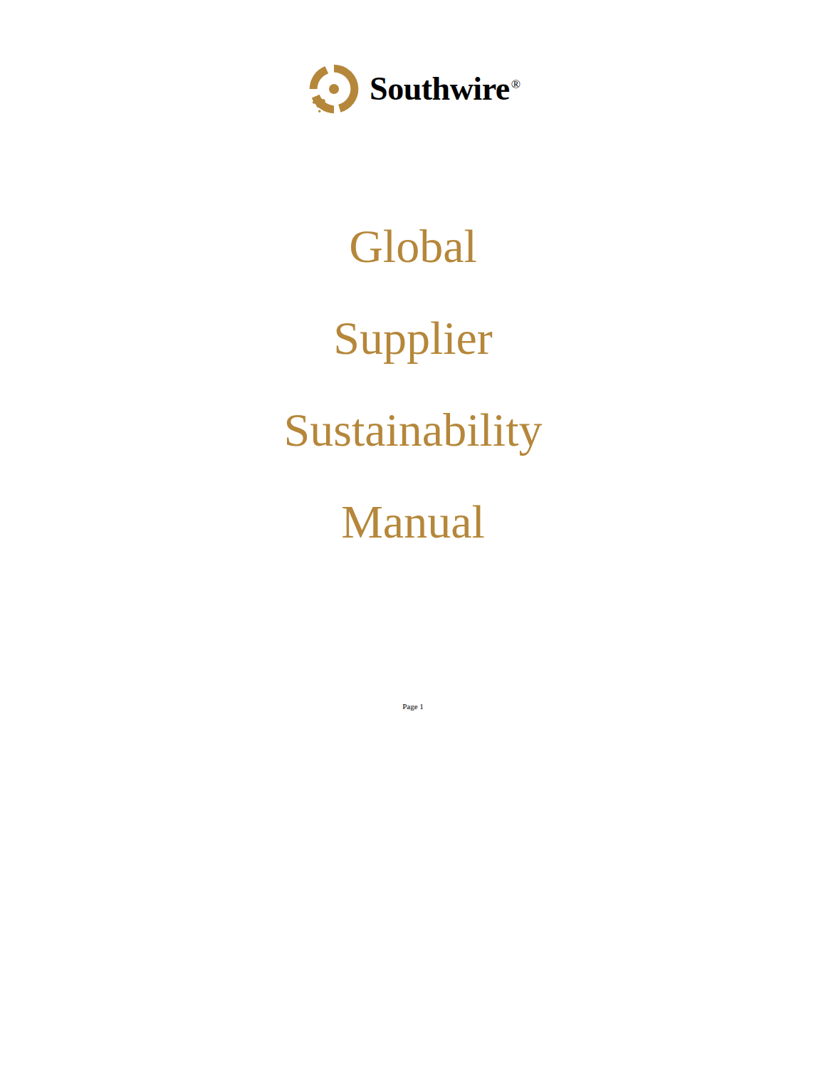Southwire®
Global
Supplier
Sustainability
Manual
Page 1